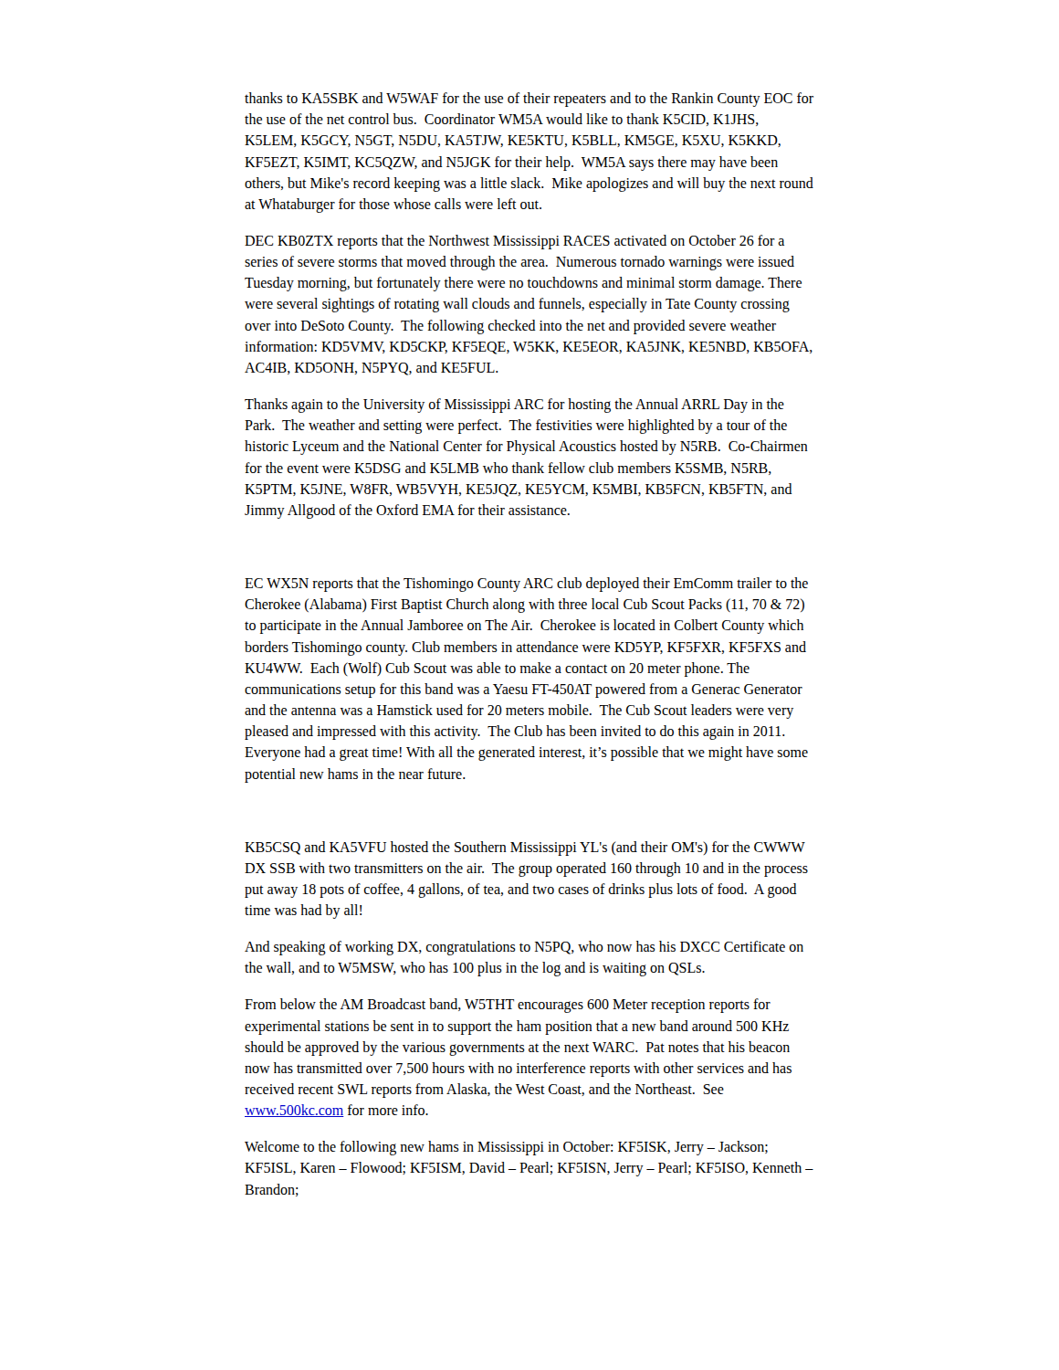thanks to KA5SBK and W5WAF for the use of their repeaters and to the Rankin County EOC for the use of the net control bus. Coordinator WM5A would like to thank K5CID, K1JHS, K5LEM, K5GCY, N5GT, N5DU, KA5TJW, KE5KTU, K5BLL, KM5GE, K5XU, K5KKD, KF5EZT, K5IMT, KC5QZW, and N5JGK for their help. WM5A says there may have been others, but Mike's record keeping was a little slack. Mike apologizes and will buy the next round at Whataburger for those whose calls were left out.
DEC KB0ZTX reports that the Northwest Mississippi RACES activated on October 26 for a series of severe storms that moved through the area. Numerous tornado warnings were issued Tuesday morning, but fortunately there were no touchdowns and minimal storm damage. There were several sightings of rotating wall clouds and funnels, especially in Tate County crossing over into DeSoto County. The following checked into the net and provided severe weather information: KD5VMV, KD5CKP, KF5EQE, W5KK, KE5EOR, KA5JNK, KE5NBD, KB5OFA, AC4IB, KD5ONH, N5PYQ, and KE5FUL.
Thanks again to the University of Mississippi ARC for hosting the Annual ARRL Day in the Park. The weather and setting were perfect. The festivities were highlighted by a tour of the historic Lyceum and the National Center for Physical Acoustics hosted by N5RB. Co-Chairmen for the event were K5DSG and K5LMB who thank fellow club members K5SMB, N5RB, K5PTM, K5JNE, W8FR, WB5VYH, KE5JQZ, KE5YCM, K5MBI, KB5FCN, KB5FTN, and Jimmy Allgood of the Oxford EMA for their assistance.
EC WX5N reports that the Tishomingo County ARC club deployed their EmComm trailer to the Cherokee (Alabama) First Baptist Church along with three local Cub Scout Packs (11, 70 & 72) to participate in the Annual Jamboree on The Air. Cherokee is located in Colbert County which borders Tishomingo county. Club members in attendance were KD5YP, KF5FXR, KF5FXS and KU4WW. Each (Wolf) Cub Scout was able to make a contact on 20 meter phone. The communications setup for this band was a Yaesu FT-450AT powered from a Generac Generator and the antenna was a Hamstick used for 20 meters mobile. The Cub Scout leaders were very pleased and impressed with this activity. The Club has been invited to do this again in 2011. Everyone had a great time! With all the generated interest, it’s possible that we might have some potential new hams in the near future.
KB5CSQ and KA5VFU hosted the Southern Mississippi YL's (and their OM's) for the CWWW DX SSB with two transmitters on the air. The group operated 160 through 10 and in the process put away 18 pots of coffee, 4 gallons, of tea, and two cases of drinks plus lots of food. A good time was had by all!
And speaking of working DX, congratulations to N5PQ, who now has his DXCC Certificate on the wall, and to W5MSW, who has 100 plus in the log and is waiting on QSLs.
From below the AM Broadcast band, W5THT encourages 600 Meter reception reports for experimental stations be sent in to support the ham position that a new band around 500 KHz should be approved by the various governments at the next WARC. Pat notes that his beacon now has transmitted over 7,500 hours with no interference reports with other services and has received recent SWL reports from Alaska, the West Coast, and the Northeast. See www.500kc.com for more info.
Welcome to the following new hams in Mississippi in October: KF5ISK, Jerry – Jackson; KF5ISL, Karen – Flowood; KF5ISM, David – Pearl; KF5ISN, Jerry – Pearl; KF5ISO, Kenneth – Brandon;